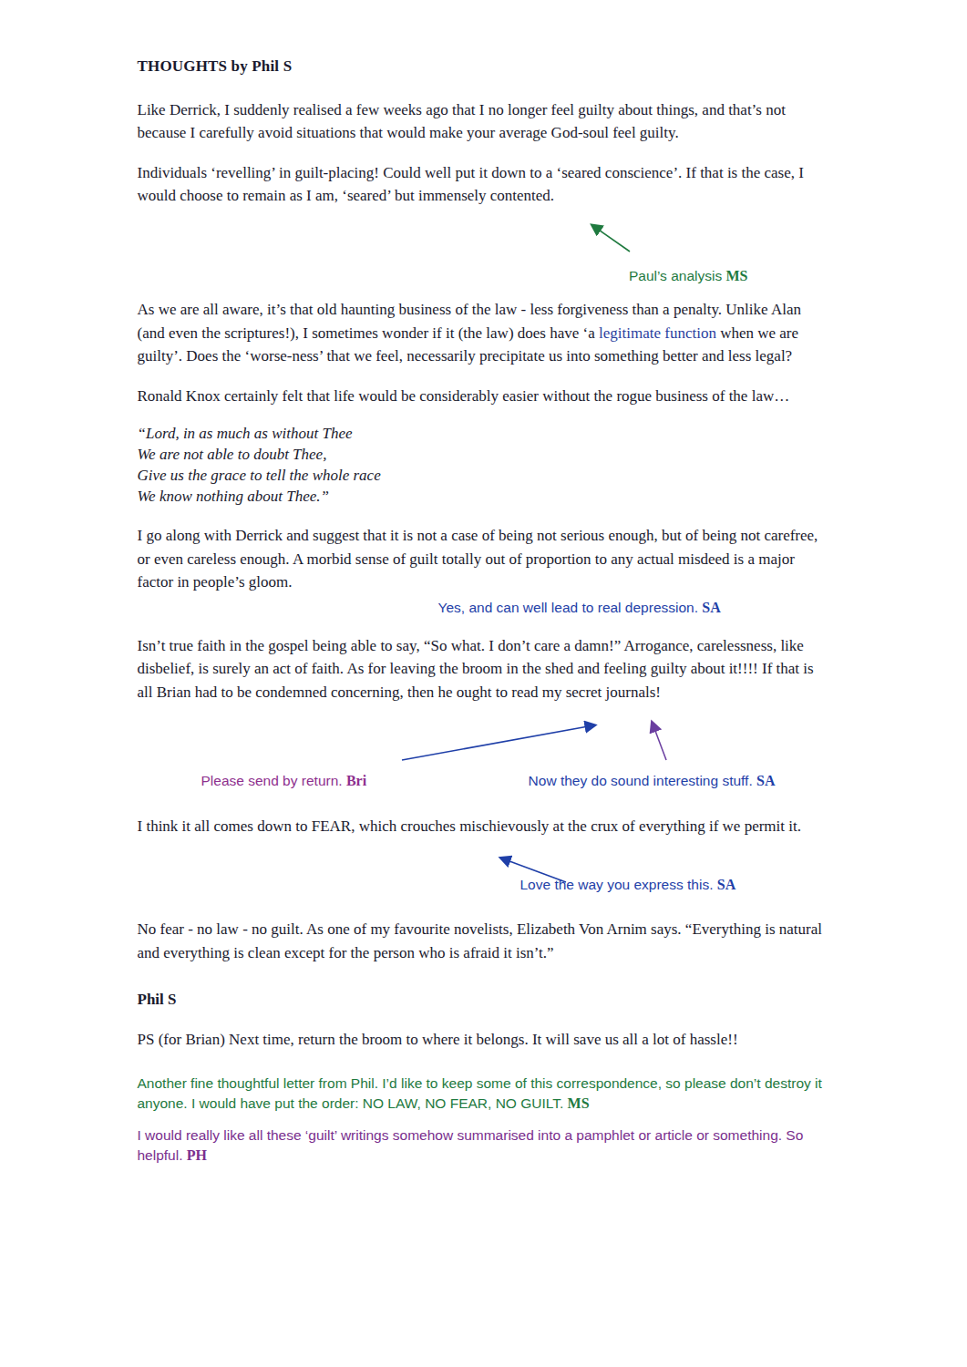THOUGHTS by Phil S
Like Derrick, I suddenly realised a few weeks ago that I no longer feel guilty about things, and that’s not because I carefully avoid situations that would make your average God-soul feel guilty.
Individuals ‘revelling’ in guilt-placing! Could well put it down to a ‘seared conscience’. If that is the case, I would choose to remain as I am, ‘seared’ but immensely contented.
Paul’s analysis MS
As we are all aware, it’s that old haunting business of the law - less forgiveness than a penalty. Unlike Alan (and even the scriptures!), I sometimes wonder if it (the law) does have ‘a legitimate function when we are guilty’. Does the ‘worse-ness’ that we feel, necessarily precipitate us into something better and less legal?
Ronald Knox certainly felt that life would be considerably easier without the rogue business of the law…
“Lord, in as much as without Thee
We are not able to doubt Thee,
Give us the grace to tell the whole race
We know nothing about Thee.”
I go along with Derrick and suggest that it is not a case of being not serious enough, but of being not carefree, or even careless enough. A morbid sense of guilt totally out of proportion to any actual misdeed is a major factor in people’s gloom.
Yes, and can well lead to real depression. SA
Isn’t true faith in the gospel being able to say, “So what. I don’t care a damn!” Arrogance, carelessness, like disbelief, is surely an act of faith. As for leaving the broom in the shed and feeling guilty about it!!!! If that is all Brian had to be condemned concerning, then he ought to read my secret journals!
Please send by return. Bri Now they do sound interesting stuff. SA
I think it all comes down to FEAR, which crouches mischievously at the crux of everything if we permit it.
Love the way you express this. SA
No fear - no law - no guilt. As one of my favourite novelists, Elizabeth Von Arnim says. “Everything is natural and everything is clean except for the person who is afraid it isn’t.”
Phil S
PS (for Brian) Next time, return the broom to where it belongs. It will save us all a lot of hassle!!
Another fine thoughtful letter from Phil. I’d like to keep some of this correspondence, so please don’t destroy it anyone. I would have put the order: NO LAW, NO FEAR, NO GUILT. MS
I would really like all these ‘guilt’ writings somehow summarised into a pamphlet or article or something. So helpful. PH